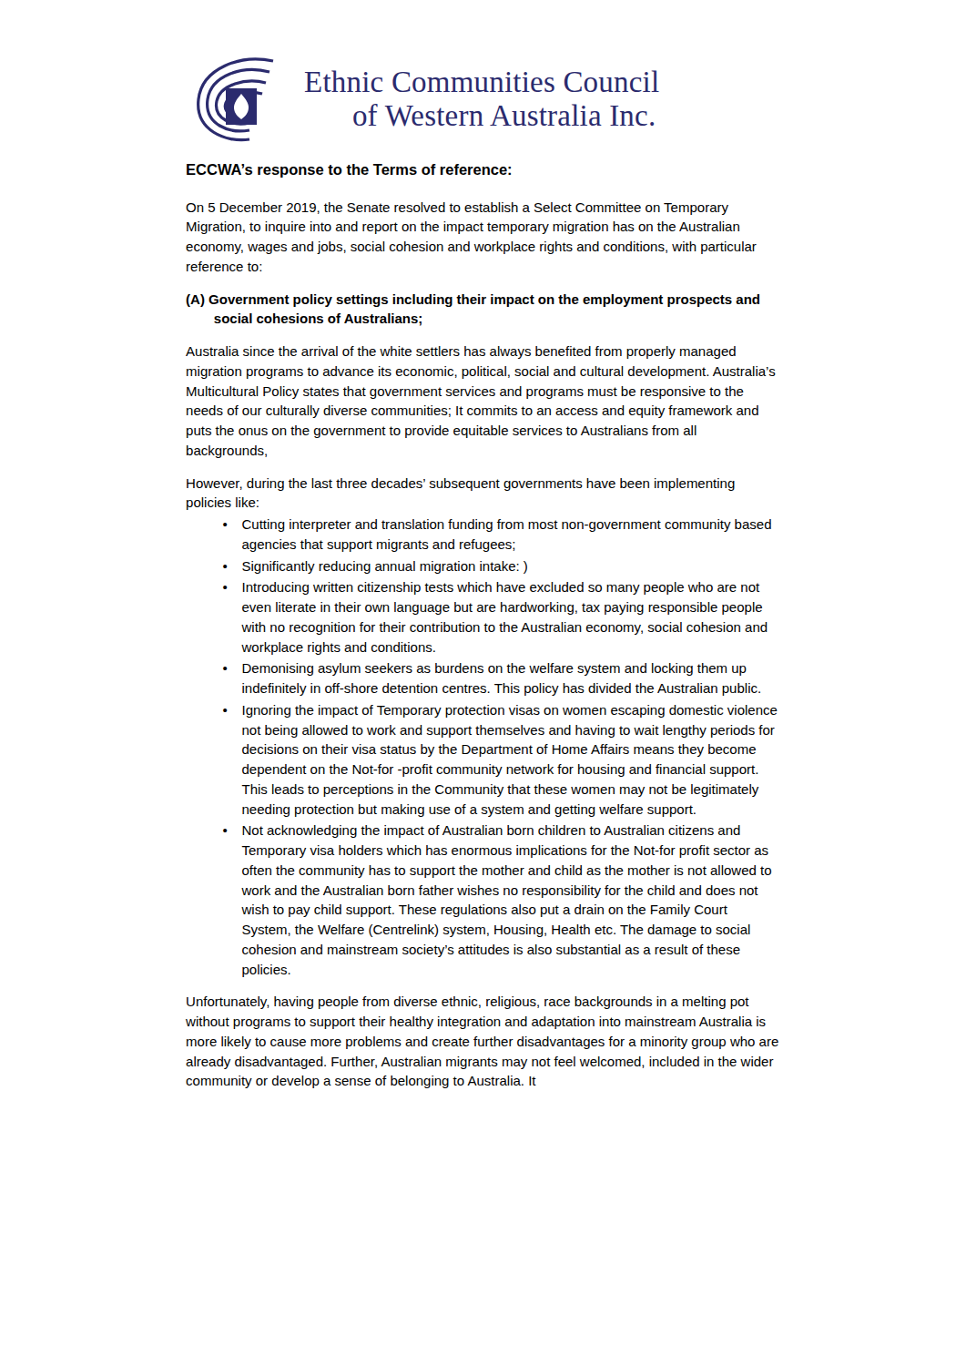Ethnic Communities Council of Western Australia Inc.
ECCWA’s response to the Terms of reference:
On 5 December 2019, the Senate resolved to establish a Select Committee on Temporary Migration, to inquire into and report on the impact temporary migration has on the Australian economy, wages and jobs, social cohesion and workplace rights and conditions, with particular reference to:
(A) Government policy settings including their impact on the employment prospects and social cohesions of Australians;
Australia since the arrival of the white settlers has always benefited from properly managed migration programs to advance its economic, political, social and cultural development. Australia’s Multicultural Policy states that government services and programs must be responsive to the needs of our culturally diverse communities; It commits to an access and equity framework and puts the onus on the government to provide equitable services to Australians from all backgrounds,
However, during the last three decades’ subsequent governments have been implementing policies like:
Cutting interpreter and translation funding from most non-government community based agencies that support migrants and refugees;
Significantly reducing annual migration intake: )
Introducing written citizenship tests which have excluded so many people who are not even literate in their own language but are hardworking, tax paying responsible people with no recognition for their contribution to the Australian economy, social cohesion and workplace rights and conditions.
Demonising asylum seekers as burdens on the welfare system and locking them up indefinitely in off-shore detention centres. This policy has divided the Australian public.
Ignoring the impact of Temporary protection visas on women escaping domestic violence not being allowed to work and support themselves and having to wait lengthy periods for decisions on their visa status by the Department of Home Affairs means they become dependent on the Not-for -profit community network for housing and financial support. This leads to perceptions in the Community that these women may not be legitimately needing protection but making use of a system and getting welfare support.
Not acknowledging the impact of Australian born children to Australian citizens and Temporary visa holders which has enormous implications for the Not-for profit sector as often the community has to support the mother and child as the mother is not allowed to work and the Australian born father wishes no responsibility for the child and does not wish to pay child support. These regulations also put a drain on the Family Court System, the Welfare (Centrelink) system, Housing, Health etc. The damage to social cohesion and mainstream society’s attitudes is also substantial as a result of these policies.
Unfortunately, having people from diverse ethnic, religious, race backgrounds in a melting pot without programs to support their healthy integration and adaptation into mainstream Australia is more likely to cause more problems and create further disadvantages for a minority group who are already disadvantaged. Further, Australian migrants may not feel welcomed, included in the wider community or develop a sense of belonging to Australia. It